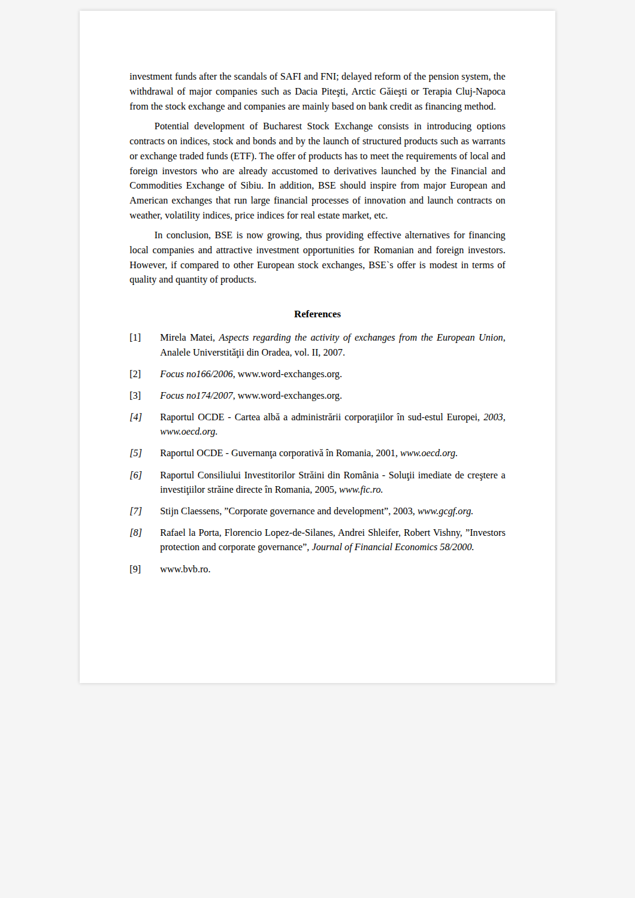investment funds after the scandals of SAFI and FNI; delayed reform of the pension system, the withdrawal of major companies such as Dacia Piteşti, Arctic Găieşti or Terapia Cluj-Napoca from the stock exchange and companies are mainly based on bank credit as financing method.
Potential development of Bucharest Stock Exchange consists in introducing options contracts on indices, stock and bonds and by the launch of structured products such as warrants or exchange traded funds (ETF). The offer of products has to meet the requirements of local and foreign investors who are already accustomed to derivatives launched by the Financial and Commodities Exchange of Sibiu. In addition, BSE should inspire from major European and American exchanges that run large financial processes of innovation and launch contracts on weather, volatility indices, price indices for real estate market, etc.
In conclusion, BSE is now growing, thus providing effective alternatives for financing local companies and attractive investment opportunities for Romanian and foreign investors. However, if compared to other European stock exchanges, BSE`s offer is modest in terms of quality and quantity of products.
References
[1] Mirela Matei, Aspects regarding the activity of exchanges from the European Union, Analele Universtităţii din Oradea, vol. II, 2007.
[2] Focus no166/2006, www.word-exchanges.org.
[3] Focus no174/2007, www.word-exchanges.org.
[4] Raportul OCDE - Cartea albă a administrării corporaţiilor în sud-estul Europei, 2003, www.oecd.org.
[5] Raportul OCDE - Guvernanţa corporativă în Romania, 2001, www.oecd.org.
[6] Raportul Consiliului Investitorilor Străini din România - Soluţii imediate de creştere a investiţiilor străine directe în Romania, 2005, www.fic.ro.
[7] Stijn Claessens, ”Corporate governance and development”, 2003, www.gcgf.org.
[8] Rafael la Porta, Florencio Lopez-de-Silanes, Andrei Shleifer, Robert Vishny, ”Investors protection and corporate governance”, Journal of Financial Economics 58/2000.
[9] www.bvb.ro.